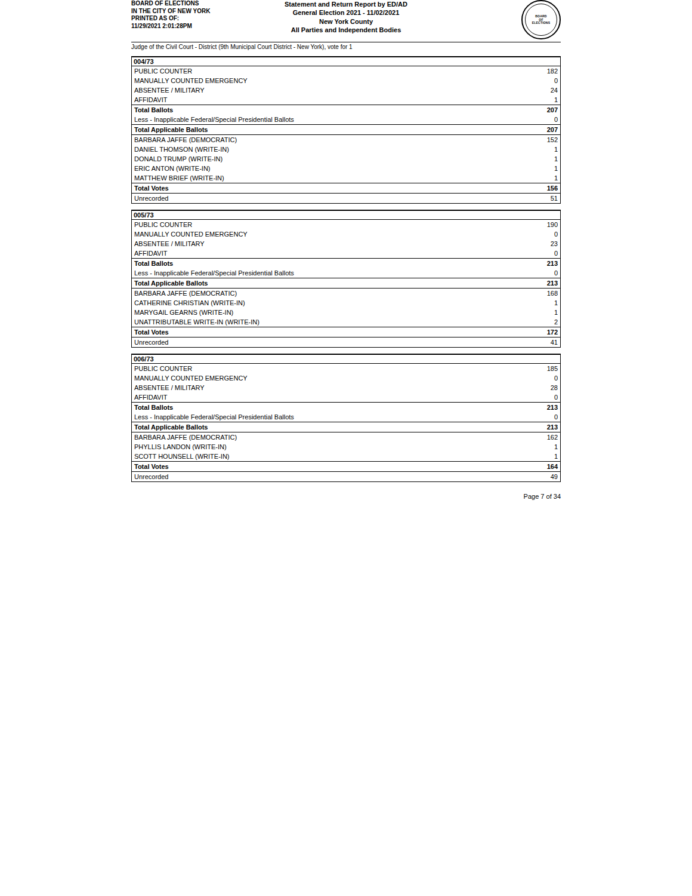BOARD OF ELECTIONS
IN THE CITY OF NEW YORK
PRINTED AS OF:
11/29/2021 2:01:28PM
Statement and Return Report by ED/AD
General Election 2021 - 11/02/2021
New York County
All Parties and Independent Bodies
BOARD
OF
ELECTIONS
Judge of the Civil Court - District (9th Municipal Court District - New York), vote for 1
004/73
| PUBLIC COUNTER | 182 |
| MANUALLY COUNTED EMERGENCY | 0 |
| ABSENTEE / MILITARY | 24 |
| AFFIDAVIT | 1 |
| Total Ballots | 207 |
| Less - Inapplicable Federal/Special Presidential Ballots | 0 |
| Total Applicable Ballots | 207 |
| BARBARA JAFFE (DEMOCRATIC) | 152 |
| DANIEL THOMSON (WRITE-IN) | 1 |
| DONALD TRUMP (WRITE-IN) | 1 |
| ERIC ANTON (WRITE-IN) | 1 |
| MATTHEW BRIEF (WRITE-IN) | 1 |
| Total Votes | 156 |
| Unrecorded | 51 |
005/73
| PUBLIC COUNTER | 190 |
| MANUALLY COUNTED EMERGENCY | 0 |
| ABSENTEE / MILITARY | 23 |
| AFFIDAVIT | 0 |
| Total Ballots | 213 |
| Less - Inapplicable Federal/Special Presidential Ballots | 0 |
| Total Applicable Ballots | 213 |
| BARBARA JAFFE (DEMOCRATIC) | 168 |
| CATHERINE CHRISTIAN (WRITE-IN) | 1 |
| MARYGAIL GEARNS (WRITE-IN) | 1 |
| UNATTRIBUTABLE WRITE-IN (WRITE-IN) | 2 |
| Total Votes | 172 |
| Unrecorded | 41 |
006/73
| PUBLIC COUNTER | 185 |
| MANUALLY COUNTED EMERGENCY | 0 |
| ABSENTEE / MILITARY | 28 |
| AFFIDAVIT | 0 |
| Total Ballots | 213 |
| Less - Inapplicable Federal/Special Presidential Ballots | 0 |
| Total Applicable Ballots | 213 |
| BARBARA JAFFE (DEMOCRATIC) | 162 |
| PHYLLIS LANDON (WRITE-IN) | 1 |
| SCOTT HOUNSELL (WRITE-IN) | 1 |
| Total Votes | 164 |
| Unrecorded | 49 |
Page 7 of 34